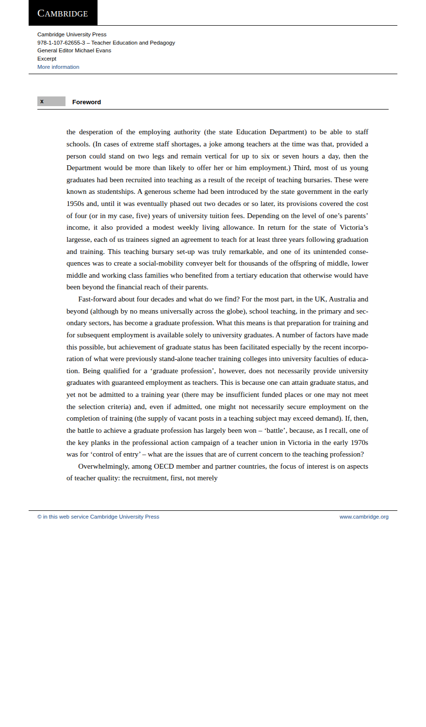CAMBRIDGE
Cambridge University Press
978-1-107-62655-3 – Teacher Education and Pedagogy
General Editor Michael Evans
Excerpt
More information
x
Foreword
the desperation of the employing authority (the state Education Department) to be able to staff schools. (In cases of extreme staff shortages, a joke among teachers at the time was that, provided a person could stand on two legs and remain vertical for up to six or seven hours a day, then the Department would be more than likely to offer her or him employment.) Third, most of us young graduates had been recruited into teaching as a result of the receipt of teaching bursaries. These were known as studentships. A generous scheme had been introduced by the state government in the early 1950s and, until it was eventually phased out two decades or so later, its provisions covered the cost of four (or in my case, five) years of university tuition fees. Depending on the level of one’s parents’ income, it also provided a modest weekly living allowance. In return for the state of Victoria’s largesse, each of us trainees signed an agreement to teach for at least three years following graduation and training. This teaching bursary set-up was truly remarkable, and one of its unintended consequences was to create a social-mobility conveyer belt for thousands of the offspring of middle, lower middle and working class families who benefited from a tertiary education that otherwise would have been beyond the financial reach of their parents.
Fast-forward about four decades and what do we find? For the most part, in the UK, Australia and beyond (although by no means universally across the globe), school teaching, in the primary and secondary sectors, has become a graduate profession. What this means is that preparation for training and for subsequent employment is available solely to university graduates. A number of factors have made this possible, but achievement of graduate status has been facilitated especially by the recent incorporation of what were previously stand-alone teacher training colleges into university faculties of education. Being qualified for a ‘graduate profession’, however, does not necessarily provide university graduates with guaranteed employment as teachers. This is because one can attain graduate status, and yet not be admitted to a training year (there may be insufficient funded places or one may not meet the selection criteria) and, even if admitted, one might not necessarily secure employment on the completion of training (the supply of vacant posts in a teaching subject may exceed demand). If, then, the battle to achieve a graduate profession has largely been won – ‘battle’, because, as I recall, one of the key planks in the professional action campaign of a teacher union in Victoria in the early 1970s was for ‘control of entry’ – what are the issues that are of current concern to the teaching profession?
Overwhelmingly, among OECD member and partner countries, the focus of interest is on aspects of teacher quality: the recruitment, first, not merely
© in this web service Cambridge University Press
www.cambridge.org